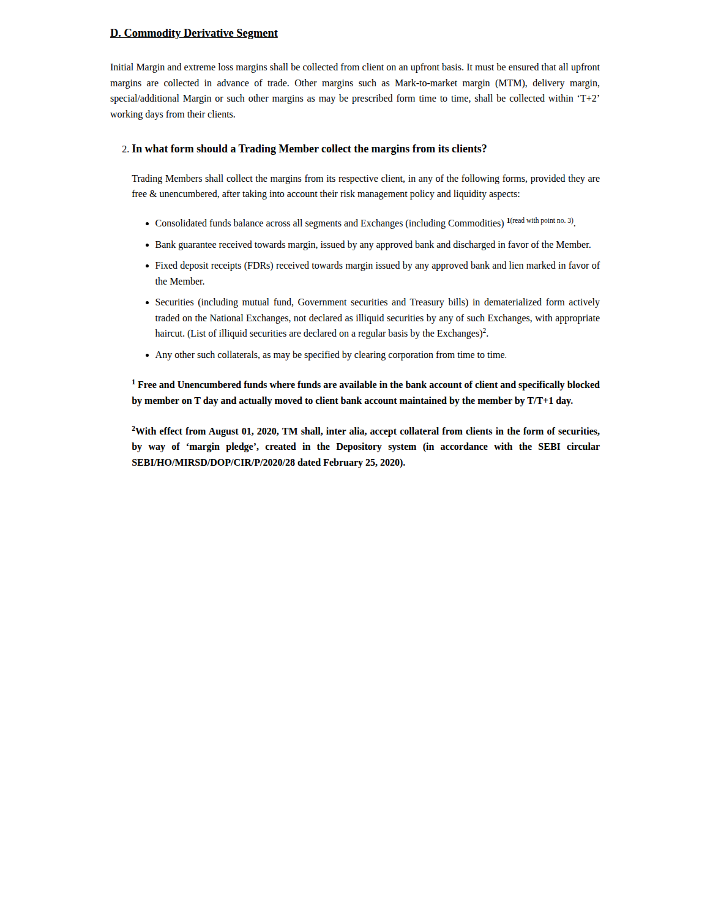D. Commodity Derivative Segment
Initial Margin and extreme loss margins shall be collected from client on an upfront basis. It must be ensured that all upfront margins are collected in advance of trade. Other margins such as Mark-to-market margin (MTM), delivery margin, special/additional Margin or such other margins as may be prescribed form time to time, shall be collected within ‘T+2’ working days from their clients.
In what form should a Trading Member collect the margins from its clients?
Trading Members shall collect the margins from its respective client, in any of the following forms, provided they are free & unencumbered, after taking into account their risk management policy and liquidity aspects:
Consolidated funds balance across all segments and Exchanges (including Commodities) 1(read with point no. 3).
Bank guarantee received towards margin, issued by any approved bank and discharged in favor of the Member.
Fixed deposit receipts (FDRs) received towards margin issued by any approved bank and lien marked in favor of the Member.
Securities (including mutual fund, Government securities and Treasury bills) in dematerialized form actively traded on the National Exchanges, not declared as illiquid securities by any of such Exchanges, with appropriate haircut. (List of illiquid securities are declared on a regular basis by the Exchanges)2.
Any other such collaterals, as may be specified by clearing corporation from time to time.
1 Free and Unencumbered funds where funds are available in the bank account of client and specifically blocked by member on T day and actually moved to client bank account maintained by the member by T/T+1 day.
2With effect from August 01, 2020, TM shall, inter alia, accept collateral from clients in the form of securities, by way of ‘margin pledge’, created in the Depository system (in accordance with the SEBI circular SEBI/HO/MIRSD/DOP/CIR/P/2020/28 dated February 25, 2020).